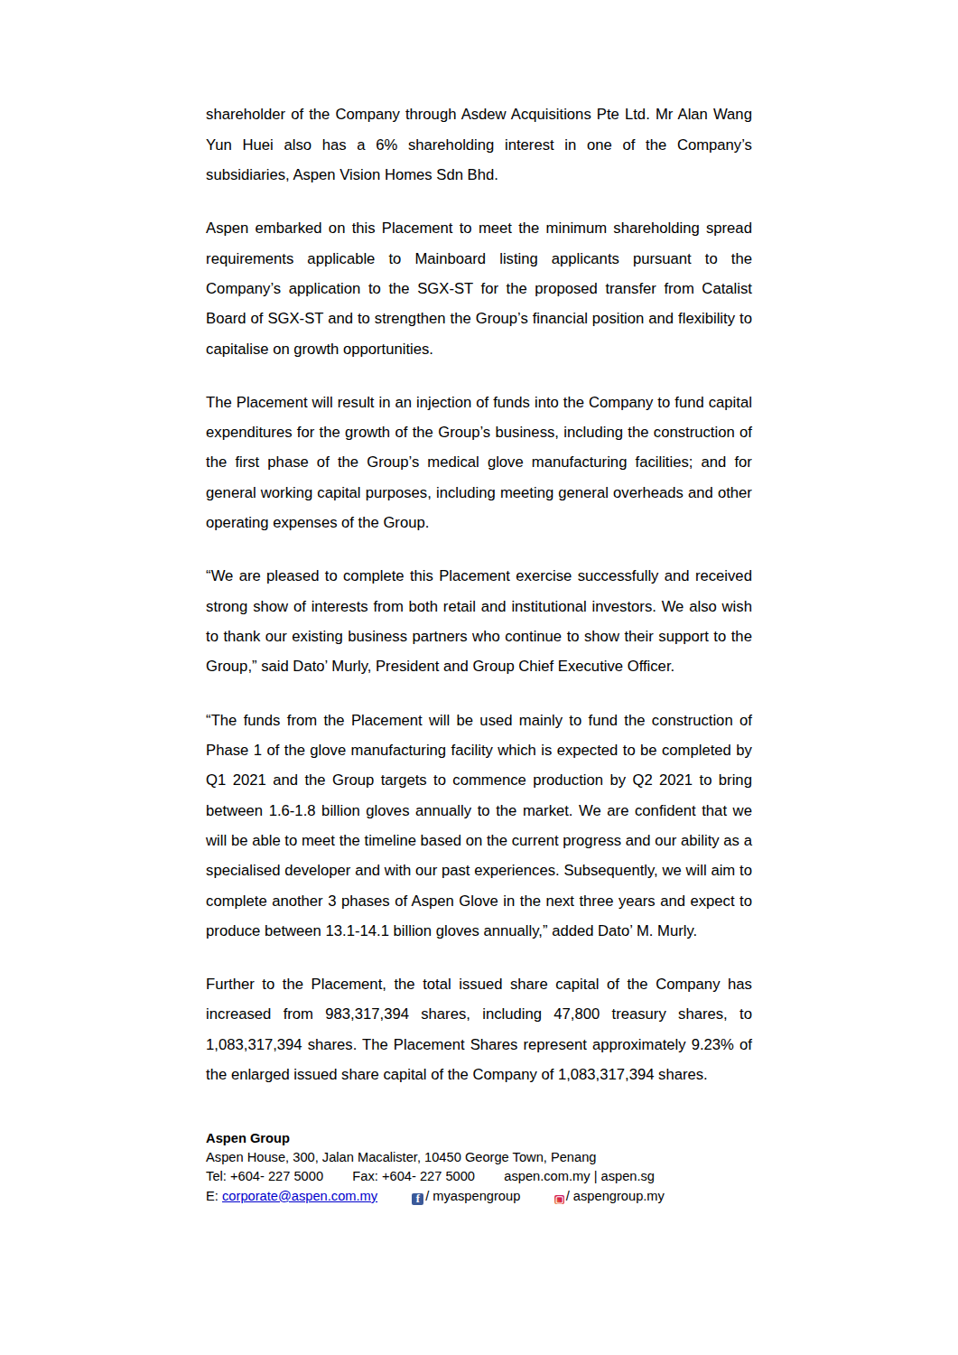shareholder of the Company through Asdew Acquisitions Pte Ltd. Mr Alan Wang Yun Huei also has a 6% shareholding interest in one of the Company’s subsidiaries, Aspen Vision Homes Sdn Bhd.
Aspen embarked on this Placement to meet the minimum shareholding spread requirements applicable to Mainboard listing applicants pursuant to the Company’s application to the SGX-ST for the proposed transfer from Catalist Board of SGX-ST and to strengthen the Group’s financial position and flexibility to capitalise on growth opportunities.
The Placement will result in an injection of funds into the Company to fund capital expenditures for the growth of the Group’s business, including the construction of the first phase of the Group’s medical glove manufacturing facilities; and for general working capital purposes, including meeting general overheads and other operating expenses of the Group.
“We are pleased to complete this Placement exercise successfully and received strong show of interests from both retail and institutional investors. We also wish to thank our existing business partners who continue to show their support to the Group,” said Dato’ Murly, President and Group Chief Executive Officer.
“The funds from the Placement will be used mainly to fund the construction of Phase 1 of the glove manufacturing facility which is expected to be completed by Q1 2021 and the Group targets to commence production by Q2 2021 to bring between 1.6-1.8 billion gloves annually to the market. We are confident that we will be able to meet the timeline based on the current progress and our ability as a specialised developer and with our past experiences. Subsequently, we will aim to complete another 3 phases of Aspen Glove in the next three years and expect to produce between 13.1-14.1 billion gloves annually,” added Dato’ M. Murly.
Further to the Placement, the total issued share capital of the Company has increased from 983,317,394 shares, including 47,800 treasury shares, to 1,083,317,394 shares. The Placement Shares represent approximately 9.23% of the enlarged issued share capital of the Company of 1,083,317,394 shares.
Aspen Group
Aspen House, 300, Jalan Macalister, 10450 George Town, Penang
Tel: +604- 227 5000 Fax: +604- 227 5000 aspen.com.my | aspen.sg
E: corporate@aspen.com.my f/ myaspengroup ▢/ aspengroup.my